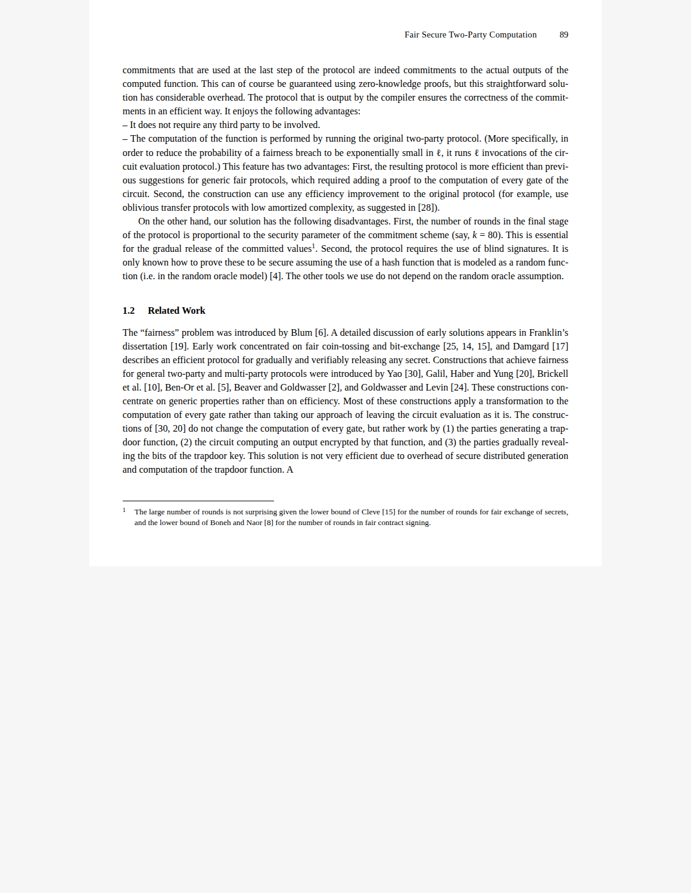Fair Secure Two-Party Computation 89
commitments that are used at the last step of the protocol are indeed commitments to the actual outputs of the computed function. This can of course be guaranteed using zero-knowledge proofs, but this straightforward solution has considerable overhead. The protocol that is output by the compiler ensures the correctness of the commitments in an efficient way. It enjoys the following advantages:
It does not require any third party to be involved.
The computation of the function is performed by running the original two-party protocol. (More specifically, in order to reduce the probability of a fairness breach to be exponentially small in ℓ, it runs ℓ invocations of the circuit evaluation protocol.) This feature has two advantages: First, the resulting protocol is more efficient than previous suggestions for generic fair protocols, which required adding a proof to the computation of every gate of the circuit. Second, the construction can use any efficiency improvement to the original protocol (for example, use oblivious transfer protocols with low amortized complexity, as suggested in [28]).
On the other hand, our solution has the following disadvantages. First, the number of rounds in the final stage of the protocol is proportional to the security parameter of the commitment scheme (say, k = 80). This is essential for the gradual release of the committed values1. Second, the protocol requires the use of blind signatures. It is only known how to prove these to be secure assuming the use of a hash function that is modeled as a random function (i.e. in the random oracle model) [4]. The other tools we use do not depend on the random oracle assumption.
1.2 Related Work
The “fairness” problem was introduced by Blum [6]. A detailed discussion of early solutions appears in Franklin’s dissertation [19]. Early work concentrated on fair coin-tossing and bit-exchange [25, 14, 15], and Damgard [17] describes an efficient protocol for gradually and verifiably releasing any secret. Constructions that achieve fairness for general two-party and multi-party protocols were introduced by Yao [30], Galil, Haber and Yung [20], Brickell et al. [10], Ben-Or et al. [5], Beaver and Goldwasser [2], and Goldwasser and Levin [24]. These constructions concentrate on generic properties rather than on efficiency. Most of these constructions apply a transformation to the computation of every gate rather than taking our approach of leaving the circuit evaluation as it is. The constructions of [30, 20] do not change the computation of every gate, but rather work by (1) the parties generating a trapdoor function, (2) the circuit computing an output encrypted by that function, and (3) the parties gradually revealing the bits of the trapdoor key. This solution is not very efficient due to overhead of secure distributed generation and computation of the trapdoor function. A
1 The large number of rounds is not surprising given the lower bound of Cleve [15] for the number of rounds for fair exchange of secrets, and the lower bound of Boneh and Naor [8] for the number of rounds in fair contract signing.